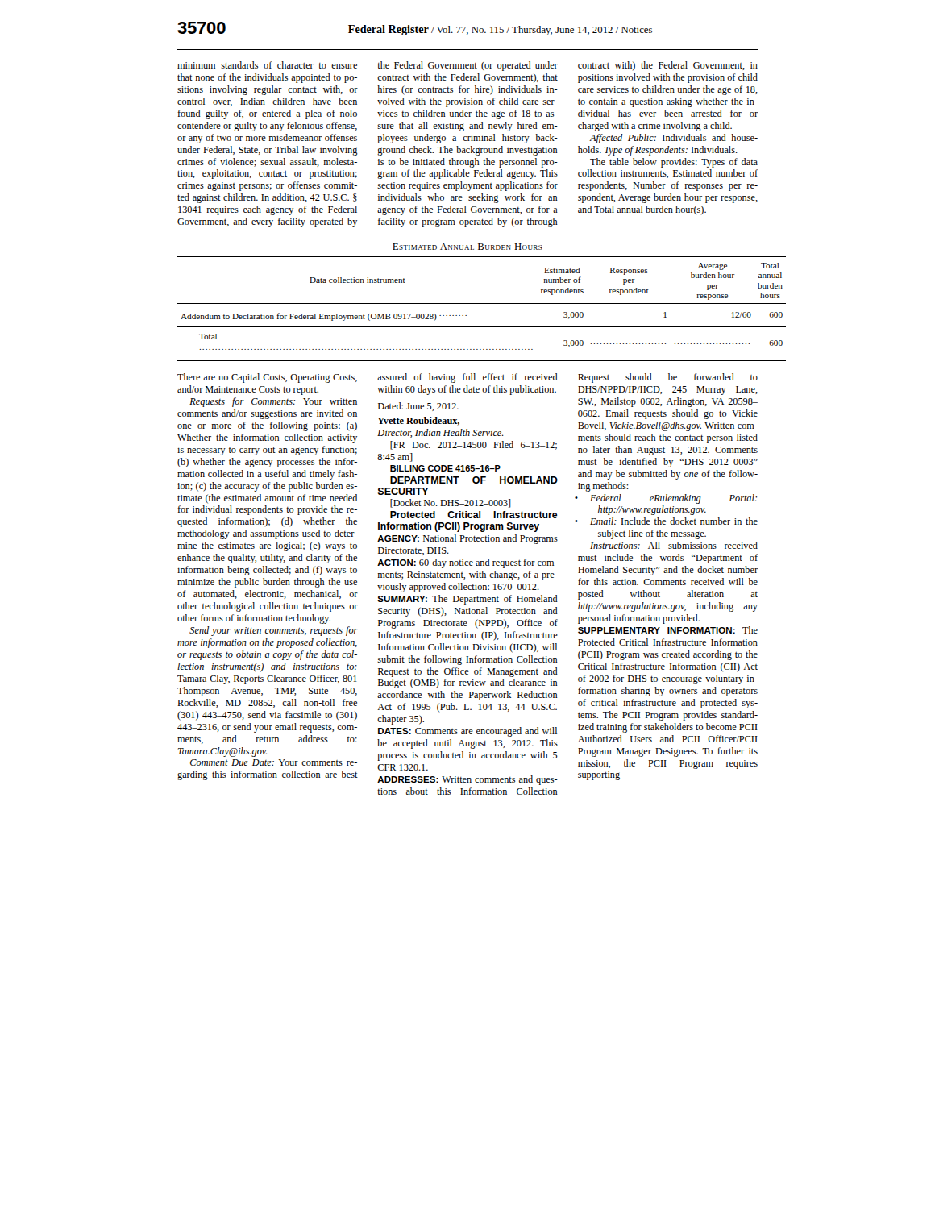35700
Federal Register / Vol. 77, No. 115 / Thursday, June 14, 2012 / Notices
minimum standards of character to ensure that none of the individuals appointed to positions involving regular contact with, or control over, Indian children have been found guilty of, or entered a plea of nolo contendere or guilty to any felonious offense, or any of two or more misdemeanor offenses under Federal, State, or Tribal law involving crimes of violence; sexual assault, molestation, exploitation, contact or prostitution; crimes against persons; or offenses committed against children. In addition, 42 U.S.C. § 13041 requires each agency of the Federal Government, and every facility operated by the Federal Government (or operated under contract with the Federal Government), that hires (or contracts for hire) individuals involved with the provision of child care services to children under the age of 18 to assure that all existing and newly hired employees undergo a criminal history background check. The background investigation is to be initiated through the personnel program of the applicable Federal agency. This section requires employment applications for individuals who are seeking work for an agency of the Federal Government, or for a facility or program operated by (or through contract with) the Federal Government, in positions involved with the provision of child care services to children under the age of 18, to contain a question asking whether the individual has ever been arrested for or charged with a crime involving a child.
Affected Public: Individuals and households. Type of Respondents: Individuals.
The table below provides: Types of data collection instruments, Estimated number of respondents, Number of responses per respondent, Average burden hour per response, and Total annual burden hour(s).
Estimated Annual Burden Hours
| Data collection instrument | Estimated number of respondents | Responses per respondent | Average burden hour per response | Total annual burden hours |
| --- | --- | --- | --- | --- |
| Addendum to Declaration for Federal Employment (OMB 0917–0028) ......... | 3,000 | 1 | 12/60 | 600 |
| Total ........................................................................................................ | 3,000 | ........................ | ........................ | 600 |
There are no Capital Costs, Operating Costs, and/or Maintenance Costs to report.
Requests for Comments: Your written comments and/or suggestions are invited on one or more of the following points: (a) Whether the information collection activity is necessary to carry out an agency function; (b) whether the agency processes the information collected in a useful and timely fashion; (c) the accuracy of the public burden estimate (the estimated amount of time needed for individual respondents to provide the requested information); (d) whether the methodology and assumptions used to determine the estimates are logical; (e) ways to enhance the quality, utility, and clarity of the information being collected; and (f) ways to minimize the public burden through the use of automated, electronic, mechanical, or other technological collection techniques or other forms of information technology.
Send your written comments, requests for more information on the proposed collection, or requests to obtain a copy of the data collection instrument(s) and instructions to: Tamara Clay, Reports Clearance Officer, 801 Thompson Avenue, TMP, Suite 450, Rockville, MD 20852, call non-toll free (301) 443–4750, send via facsimile to (301) 443–2316, or send your email requests, comments, and return address to: Tamara.Clay@ihs.gov.
Comment Due Date: Your comments regarding this information collection are best assured of having full effect if received within 60 days of the date of this publication.
Dated: June 5, 2012.
Yvette Roubideaux,
Director, Indian Health Service.
[FR Doc. 2012–14500 Filed 6–13–12; 8:45 am]
BILLING CODE 4165–16–P
DEPARTMENT OF HOMELAND SECURITY
[Docket No. DHS–2012–0003]
Protected Critical Infrastructure Information (PCII) Program Survey
AGENCY: National Protection and Programs Directorate, DHS.
ACTION: 60-day notice and request for comments; Reinstatement, with change, of a previously approved collection: 1670–0012.
SUMMARY: The Department of Homeland Security (DHS), National Protection and Programs Directorate (NPPD), Office of Infrastructure Protection (IP), Infrastructure Information Collection Division (IICD), will submit the following Information Collection Request to the Office of Management and Budget (OMB) for review and clearance in accordance with the Paperwork Reduction Act of 1995 (Pub. L. 104–13, 44 U.S.C. chapter 35).
DATES: Comments are encouraged and will be accepted until August 13, 2012. This process is conducted in accordance with 5 CFR 1320.1.
ADDRESSES: Written comments and questions about this Information Collection Request should be forwarded to DHS/NPPD/IP/IICD, 245 Murray Lane, SW., Mailstop 0602, Arlington, VA 20598–0602. Email requests should go to Vickie Bovell, Vickie.Bovell@dhs.gov. Written comments should reach the contact person listed no later than August 13, 2012. Comments must be identified by “DHS–2012–0003” and may be submitted by one of the following methods:
Federal eRulemaking Portal: http://www.regulations.gov.
Email: Include the docket number in the subject line of the message.
Instructions: All submissions received must include the words “Department of Homeland Security” and the docket number for this action. Comments received will be posted without alteration at http://www.regulations.gov, including any personal information provided.
SUPPLEMENTARY INFORMATION: The Protected Critical Infrastructure Information (PCII) Program was created according to the Critical Infrastructure Information (CII) Act of 2002 for DHS to encourage voluntary information sharing by owners and operators of critical infrastructure and protected systems. The PCII Program provides standardized training for stakeholders to become PCII Authorized Users and PCII Officer/PCII Program Manager Designees. To further its mission, the PCII Program requires supporting